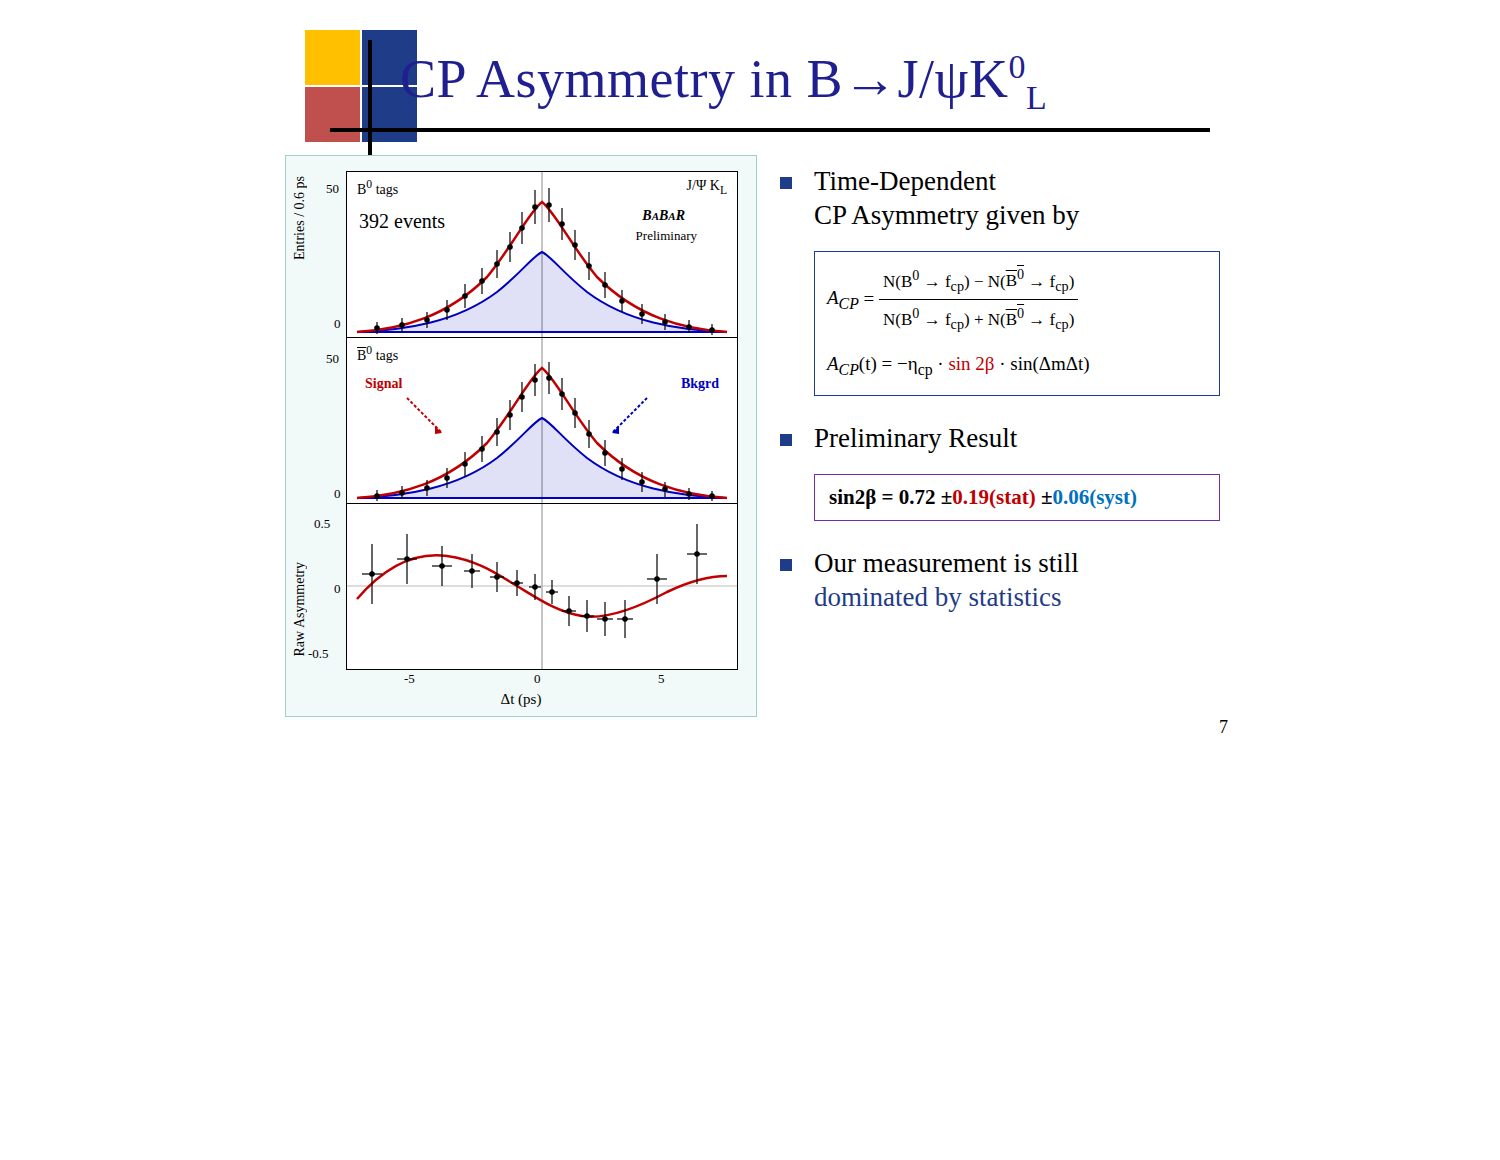CP Asymmetry in B→J/ψK0 L
Entries / 0.6 ps
Raw Asymmetry
B0 tags
J/Ψ KL
392 events
BABAR
Preliminary
50
0
B0 tags
Signal
Bkgrd
50
0
0.5
0
-0.5
-5
0
5
Δt (ps)
Time-Dependent
CP Asymmetry given by
ACP = N(B0 → fcp) − N(B0 → fcp) N(B0 → fcp) + N(B0 → fcp)
ACP(t) = −ηcp · sin 2β · sin(ΔmΔt)
Preliminary Result
sin2β = 0.72 ±0.19(stat) ±0.06(syst)
Our measurement is still
dominated by statistics
7